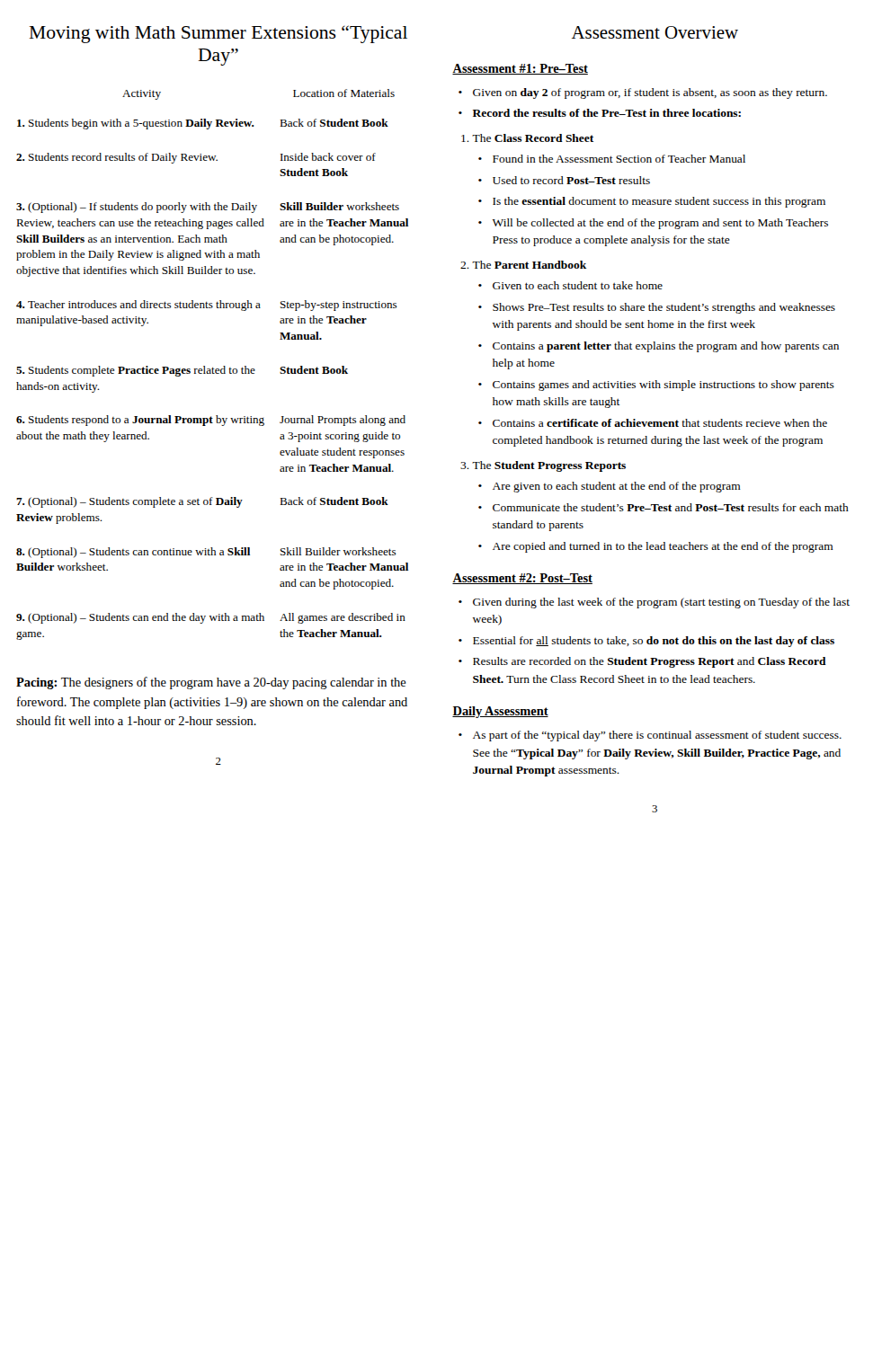Moving with Math Summer Extensions “Typical Day”
| Activity | Location of Materials |
| --- | --- |
| 1. Students begin with a 5-question Daily Review. | Back of Student Book |
| 2. Students record results of Daily Review. | Inside back cover of Student Book |
| 3. (Optional) – If students do poorly with the Daily Review, teachers can use the reteaching pages called Skill Builders as an intervention. Each math problem in the Daily Review is aligned with a math objective that identifies which Skill Builder to use. | Skill Builder worksheets are in the Teacher Manual and can be photocopied. |
| 4. Teacher introduces and directs students through a manipulative-based activity. | Step-by-step instructions are in the Teacher Manual. |
| 5. Students complete Practice Pages related to the hands-on activity. | Student Book |
| 6. Students respond to a Journal Prompt by writing about the math they learned. | Journal Prompts along and a 3-point scoring guide to evaluate student responses are in Teacher Manual . |
| 7. (Optional) – Students complete a set of Daily Review problems. | Back of Student Book |
| 8. (Optional) – Students can continue with a Skill Builder worksheet. | Skill Builder worksheets are in the Teacher Manual and can be photocopied. |
| 9. (Optional) – Students can end the day with a math game. | All games are described in the Teacher Manual. |
Pacing: The designers of the program have a 20-day pacing calendar in the foreword. The complete plan (activities 1–9) are shown on the calendar and should fit well into a 1-hour or 2-hour session.
2
Assessment Overview
Assessment #1: Pre–Test
Given on day 2 of program or, if student is absent, as soon as they return.
Record the results of the Pre–Test in three locations:
The Class Record Sheet
Found in the Assessment Section of Teacher Manual
Used to record Post–Test results
Is the essential document to measure student success in this program
Will be collected at the end of the program and sent to Math Teachers Press to produce a complete analysis for the state
The Parent Handbook
Given to each student to take home
Shows Pre–Test results to share the student’s strengths and weaknesses with parents and should be sent home in the first week
Contains a parent letter that explains the program and how parents can help at home
Contains games and activities with simple instructions to show parents how math skills are taught
Contains a certificate of achievement that students recieve when the completed handbook is returned during the last week of the program
The Student Progress Reports
Are given to each student at the end of the program
Communicate the student’s Pre–Test and Post–Test results for each math standard to parents
Are copied and turned in to the lead teachers at the end of the program
Assessment #2: Post–Test
Given during the last week of the program (start testing on Tuesday of the last week)
Essential for all students to take, so do not do this on the last day of class
Results are recorded on the Student Progress Report and Class Record Sheet. Turn the Class Record Sheet in to the lead teachers.
Daily Assessment
As part of the “typical day” there is continual assessment of student success. See the “Typical Day” for Daily Review, Skill Builder, Practice Page, and Journal Prompt assessments.
3